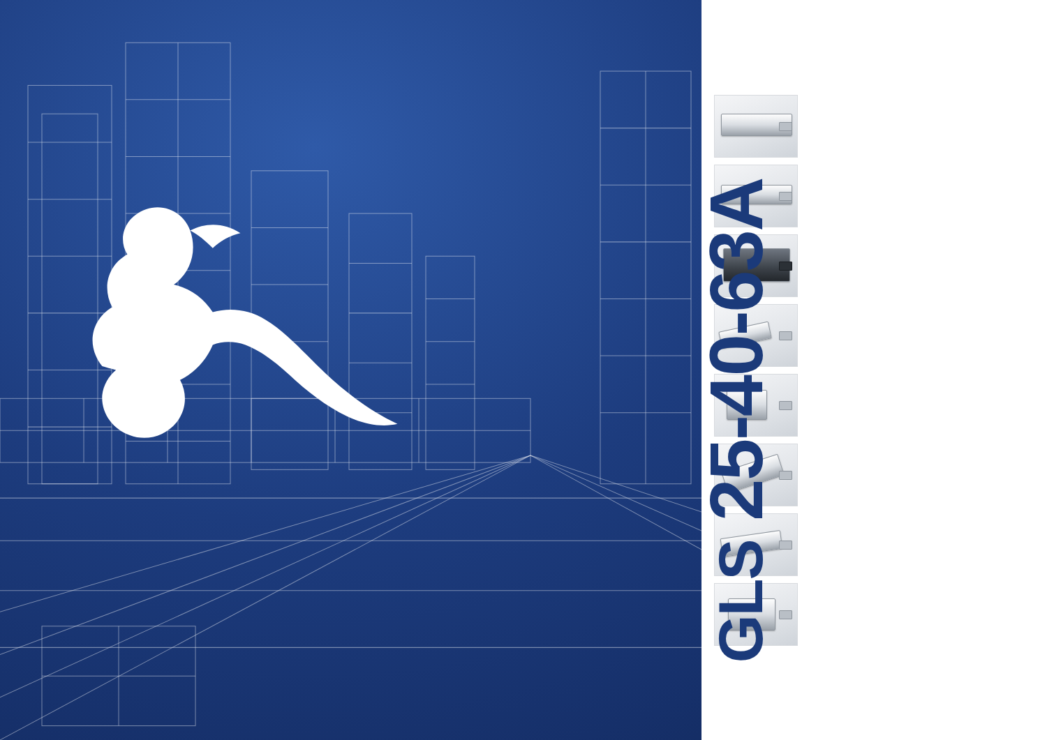GLS 25-40-63A